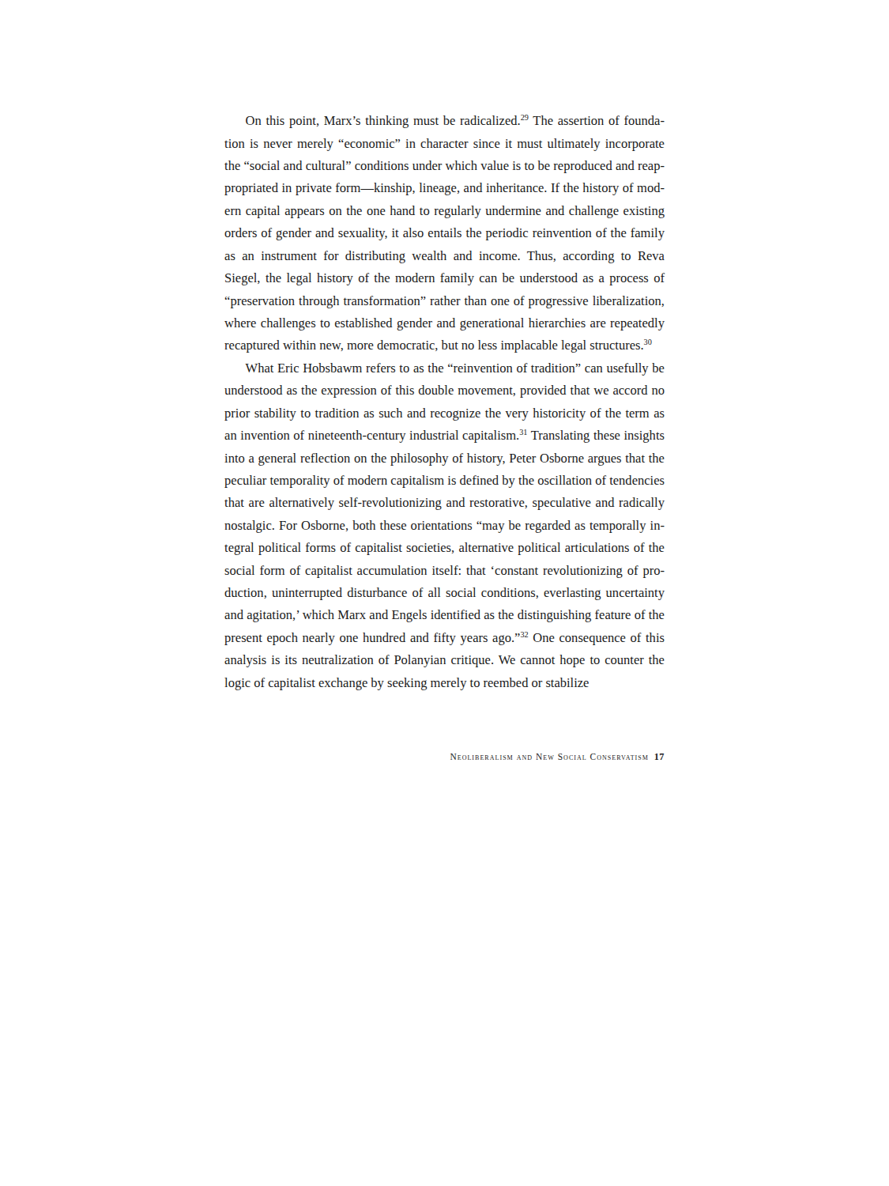On this point, Marx’s thinking must be radicalized.29 The assertion of foundation is never merely “economic” in character since it must ultimately incorporate the “social and cultural” conditions under which value is to be reproduced and reappropriated in private form—kinship, lineage, and inheritance. If the history of modern capital appears on the one hand to regularly undermine and challenge existing orders of gender and sexuality, it also entails the periodic reinvention of the family as an instrument for distributing wealth and income. Thus, according to Reva Siegel, the legal history of the modern family can be understood as a process of “preservation through transformation” rather than one of progressive liberalization, where challenges to established gender and generational hierarchies are repeatedly recaptured within new, more democratic, but no less implacable legal structures.30
What Eric Hobsbawm refers to as the “reinvention of tradition” can usefully be understood as the expression of this double movement, provided that we accord no prior stability to tradition as such and recognize the very historicity of the term as an invention of nineteenth-century industrial capitalism.31 Translating these insights into a general reflection on the philosophy of history, Peter Osborne argues that the peculiar temporality of modern capitalism is defined by the oscillation of tendencies that are alternatively self-revolutionizing and restorative, speculative and radically nostalgic. For Osborne, both these orientations “may be regarded as temporally integral political forms of capitalist societies, alternative political articulations of the social form of capitalist accumulation itself: that ‘constant revolutionizing of production, uninterrupted disturbance of all social conditions, everlasting uncertainty and agitation,’ which Marx and Engels identified as the distinguishing feature of the present epoch nearly one hundred and fifty years ago.”32 One consequence of this analysis is its neutralization of Polanyian critique. We cannot hope to counter the logic of capitalist exchange by seeking merely to reembed or stabilize
Neoliberalism and New Social Conservatism17